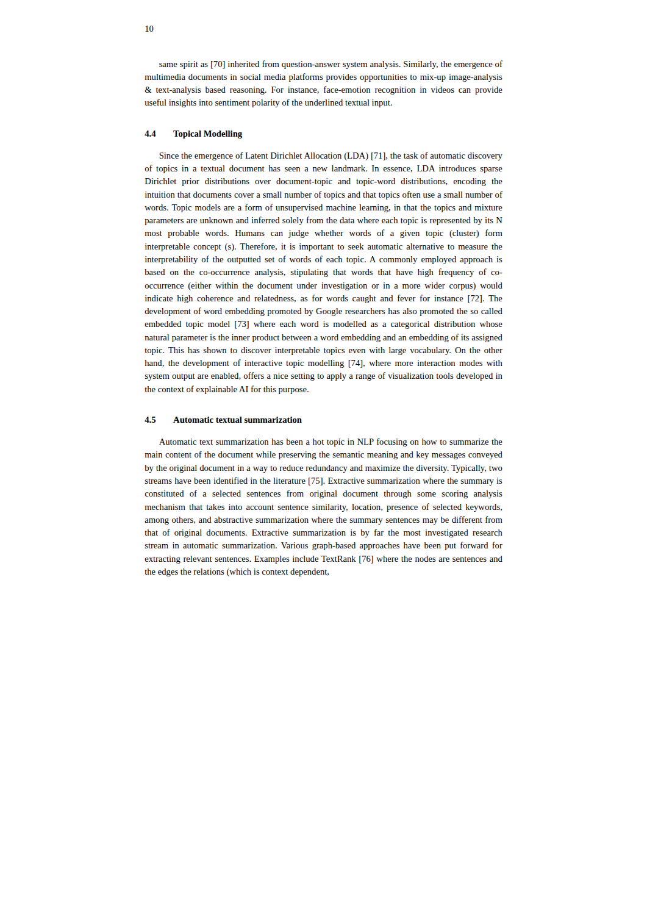10
same spirit as [70] inherited from question-answer system analysis. Similarly, the emergence of multimedia documents in social media platforms provides opportunities to mix-up image-analysis & text-analysis based reasoning. For instance, face-emotion recognition in videos can provide useful insights into sentiment polarity of the underlined textual input.
4.4 Topical Modelling
Since the emergence of Latent Dirichlet Allocation (LDA) [71], the task of automatic discovery of topics in a textual document has seen a new landmark. In essence, LDA introduces sparse Dirichlet prior distributions over document-topic and topic-word distributions, encoding the intuition that documents cover a small number of topics and that topics often use a small number of words. Topic models are a form of unsupervised machine learning, in that the topics and mixture parameters are unknown and inferred solely from the data where each topic is represented by its N most probable words. Humans can judge whether words of a given topic (cluster) form interpretable concept (s). Therefore, it is important to seek automatic alternative to measure the interpretability of the outputted set of words of each topic. A commonly employed approach is based on the co-occurrence analysis, stipulating that words that have high frequency of co-occurrence (either within the document under investigation or in a more wider corpus) would indicate high coherence and relatedness, as for words caught and fever for instance [72]. The development of word embedding promoted by Google researchers has also promoted the so called embedded topic model [73] where each word is modelled as a categorical distribution whose natural parameter is the inner product between a word embedding and an embedding of its assigned topic. This has shown to discover interpretable topics even with large vocabulary. On the other hand, the development of interactive topic modelling [74], where more interaction modes with system output are enabled, offers a nice setting to apply a range of visualization tools developed in the context of explainable AI for this purpose.
4.5 Automatic textual summarization
Automatic text summarization has been a hot topic in NLP focusing on how to summarize the main content of the document while preserving the semantic meaning and key messages conveyed by the original document in a way to reduce redundancy and maximize the diversity. Typically, two streams have been identified in the literature [75]. Extractive summarization where the summary is constituted of a selected sentences from original document through some scoring analysis mechanism that takes into account sentence similarity, location, presence of selected keywords, among others, and abstractive summarization where the summary sentences may be different from that of original documents. Extractive summarization is by far the most investigated research stream in automatic summarization. Various graph-based approaches have been put forward for extracting relevant sentences. Examples include TextRank [76] where the nodes are sentences and the edges the relations (which is context dependent,